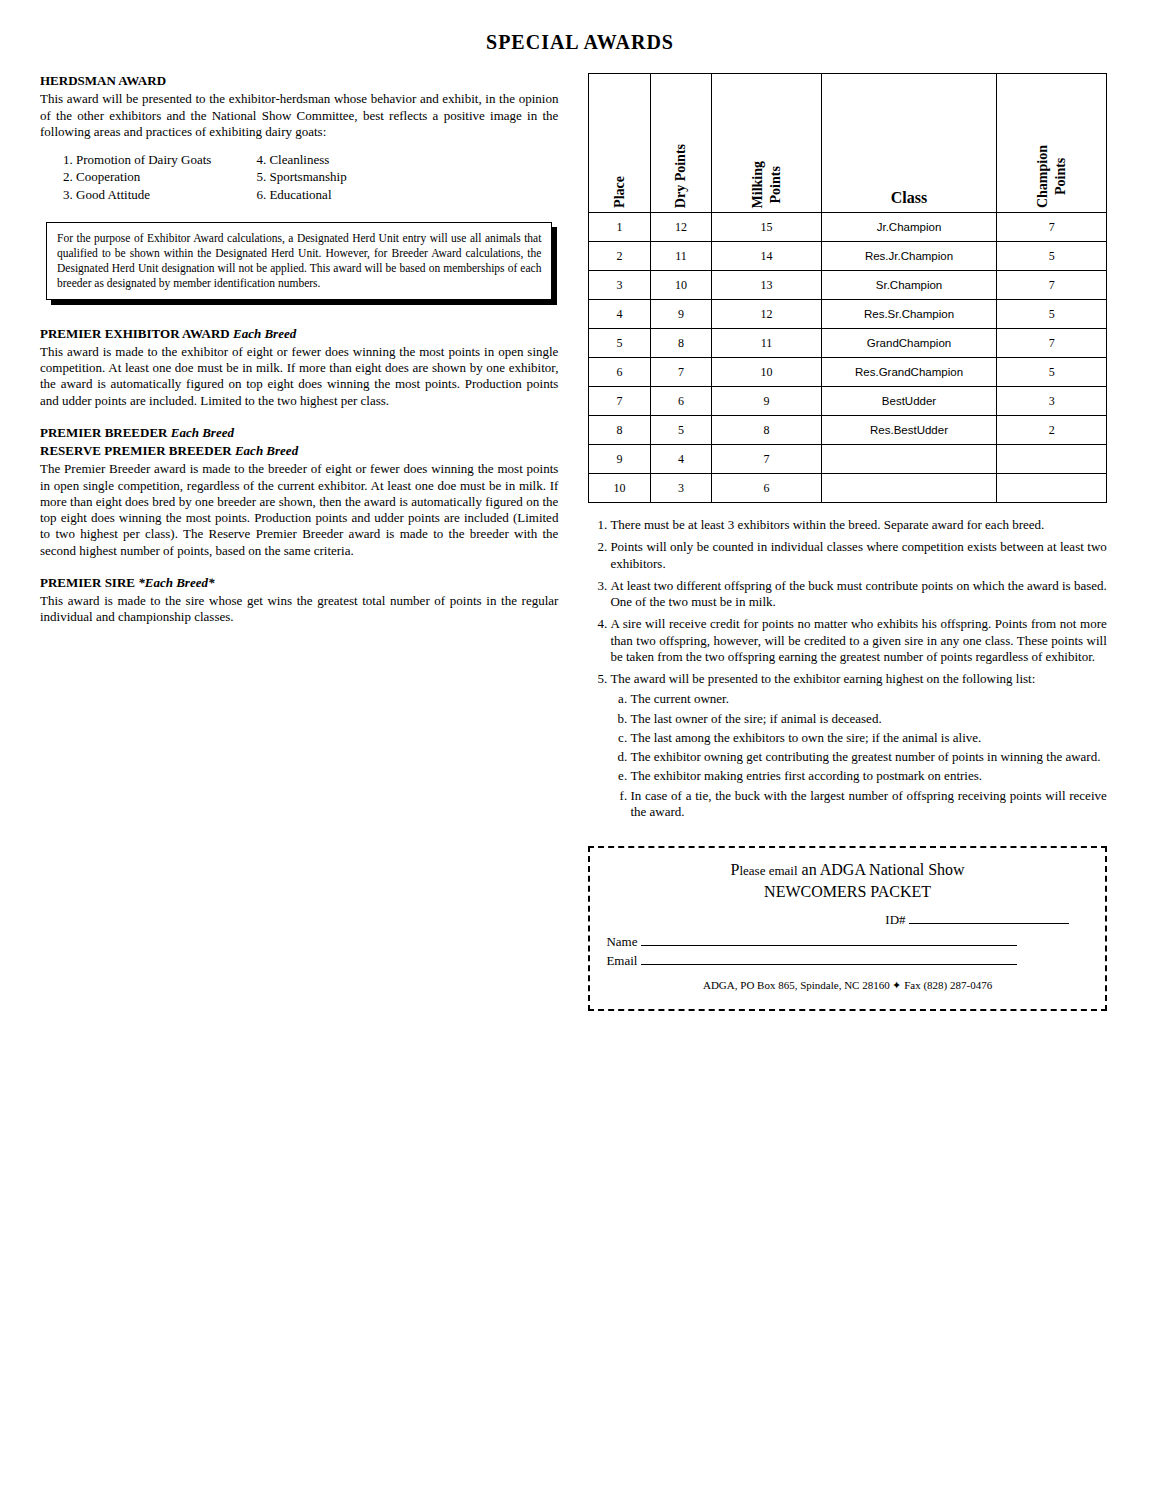SPECIAL AWARDS
Herdsman Award
This award will be presented to the exhibitor-herdsman whose behavior and exhibit, in the opinion of the other exhibitors and the National Show Committee, best reflects a positive image in the following areas and practices of exhibiting dairy goats:
Promotion of Dairy Goats
Cooperation
Good Attitude
Cleanliness
Sportsmanship
Educational
For the purpose of Exhibitor Award calculations, a Designated Herd Unit entry will use all animals that qualified to be shown within the Designated Herd Unit. However, for Breeder Award calculations, the Designated Herd Unit designation will not be applied. This award will be based on memberships of each breeder as designated by member identification numbers.
Premier Exhibitor Award Each Breed
This award is made to the exhibitor of eight or fewer does winning the most points in open single competition. At least one doe must be in milk. If more than eight does are shown by one exhibitor, the award is automatically figured on top eight does winning the most points. Production points and udder points are included. Limited to the two highest per class.
Premier Breeder Each Breed
Reserve Premier Breeder Each Breed
The Premier Breeder award is made to the breeder of eight or fewer does winning the most points in open single competition, regardless of the current exhibitor. At least one doe must be in milk. If more than eight does bred by one breeder are shown, then the award is automatically figured on the top eight does winning the most points. Production points and udder points are included (Limited to two highest per class). The Reserve Premier Breeder award is made to the breeder with the second highest number of points, based on the same criteria.
Premier Sire *Each Breed*
This award is made to the sire whose get wins the greatest total number of points in the regular individual and championship classes.
| Place | Dry Points | Milking Points | Class | Champion Points |
| --- | --- | --- | --- | --- |
| 1 | 12 | 15 | Jr.Champion | 7 |
| 2 | 11 | 14 | Res.Jr.Champion | 5 |
| 3 | 10 | 13 | Sr.Champion | 7 |
| 4 | 9 | 12 | Res.Sr.Champion | 5 |
| 5 | 8 | 11 | GrandChampion | 7 |
| 6 | 7 | 10 | Res.GrandChampion | 5 |
| 7 | 6 | 9 | BestUdder | 3 |
| 8 | 5 | 8 | Res.BestUdder | 2 |
| 9 | 4 | 7 | | |
| 10 | 3 | 6 | | |
There must be at least 3 exhibitors within the breed. Separate award for each breed.
Points will only be counted in individual classes where competition exists between at least two exhibitors.
At least two different offspring of the buck must contribute points on which the award is based. One of the two must be in milk.
A sire will receive credit for points no matter who exhibits his offspring. Points from not more than two offspring, however, will be credited to a given sire in any one class. These points will be taken from the two offspring earning the greatest number of points regardless of exhibitor.
The award will be presented to the exhibitor earning highest on the following list:
The current owner.
The last owner of the sire; if animal is deceased.
The last among the exhibitors to own the sire; if the animal is alive.
The exhibitor owning get contributing the greatest number of points in winning the award.
The exhibitor making entries first according to postmark on entries.
In case of a tie, the buck with the largest number of offspring receiving points will receive the award.
Please email an ADGA National Show
NEWCOMERS PACKET
ID#
Name
Email
ADGA, PO Box 865, Spindale, NC 28160 ✦ Fax (828) 287-0476